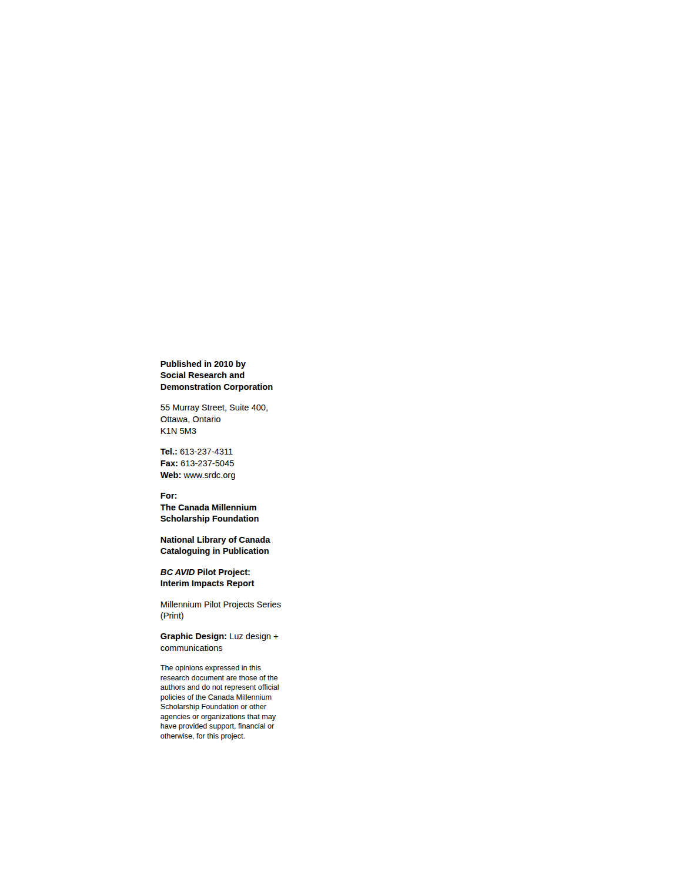Published in 2010 by
Social Research and
Demonstration Corporation
55 Murray Street, Suite 400,
Ottawa, Ontario
K1N 5M3
Tel.: 613-237-4311
Fax: 613-237-5045
Web: www.srdc.org
For:
The Canada Millennium
Scholarship Foundation
National Library of Canada
Cataloguing in Publication
BC AVID Pilot Project:
Interim Impacts Report
Millennium Pilot Projects Series (Print)
Graphic Design: Luz design + communications
The opinions expressed in this research document are those of the authors and do not represent official policies of the Canada Millennium Scholarship Foundation or other agencies or organizations that may have provided support, financial or otherwise, for this project.